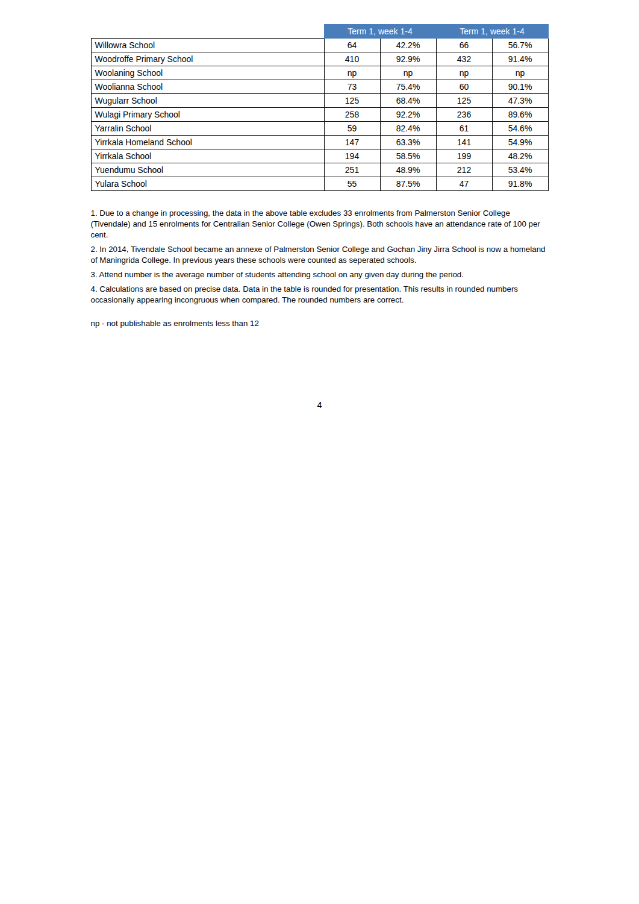| | Term 1, week 1-4 | Term 1, week 1-4 |
| --- | --- | --- |
| Willowra School | 64 | 42.2% | 66 | 56.7% |
| Woodroffe Primary School | 410 | 92.9% | 432 | 91.4% |
| Woolaning School | np | np | np | np |
| Woolianna School | 73 | 75.4% | 60 | 90.1% |
| Wugularr School | 125 | 68.4% | 125 | 47.3% |
| Wulagi Primary School | 258 | 92.2% | 236 | 89.6% |
| Yarralin School | 59 | 82.4% | 61 | 54.6% |
| Yirrkala Homeland School | 147 | 63.3% | 141 | 54.9% |
| Yirrkala School | 194 | 58.5% | 199 | 48.2% |
| Yuendumu School | 251 | 48.9% | 212 | 53.4% |
| Yulara School | 55 | 87.5% | 47 | 91.8% |
1. Due to a change in processing, the data in the above table excludes 33 enrolments from Palmerston Senior College (Tivendale) and 15 enrolments for Centralian Senior College (Owen Springs). Both schools have an attendance rate of 100 per cent.
2. In 2014, Tivendale School became an annexe of Palmerston Senior College and Gochan Jiny Jirra School is now a homeland of Maningrida College. In previous years these schools were counted as seperated schools.
3. Attend number is the average number of students attending school on any given day during the period.
4. Calculations are based on precise data. Data in the table is rounded for presentation. This results in rounded numbers occasionally appearing incongruous when compared. The rounded numbers are correct.
np - not publishable as enrolments less than 12
4